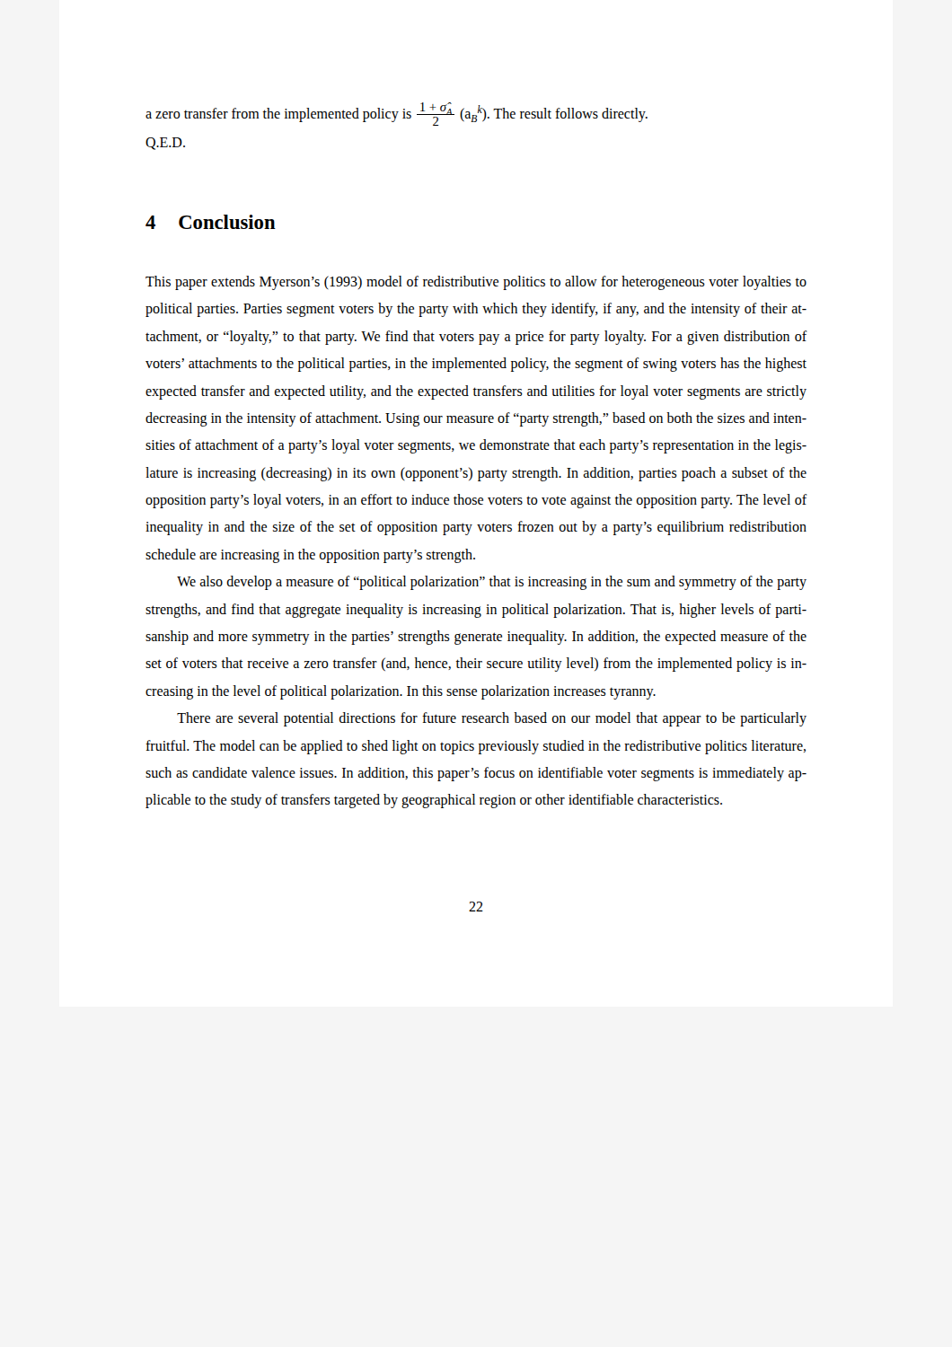a zero transfer from the implemented policy is 1 + σ̂A 2 (aBk). The result follows directly.
Q.E.D.
4 Conclusion
This paper extends Myerson’s (1993) model of redistributive politics to allow for heterogeneous voter loyalties to political parties. Parties segment voters by the party with which they identify, if any, and the intensity of their attachment, or “loyalty,” to that party. We find that voters pay a price for party loyalty. For a given distribution of voters’ attachments to the political parties, in the implemented policy, the segment of swing voters has the highest expected transfer and expected utility, and the expected transfers and utilities for loyal voter segments are strictly decreasing in the intensity of attachment. Using our measure of “party strength,” based on both the sizes and intensities of attachment of a party’s loyal voter segments, we demonstrate that each party’s representation in the legislature is increasing (decreasing) in its own (opponent’s) party strength. In addition, parties poach a subset of the opposition party’s loyal voters, in an effort to induce those voters to vote against the opposition party. The level of inequality in and the size of the set of opposition party voters frozen out by a party’s equilibrium redistribution schedule are increasing in the opposition party’s strength.
We also develop a measure of “political polarization” that is increasing in the sum and symmetry of the party strengths, and find that aggregate inequality is increasing in political polarization. That is, higher levels of partisanship and more symmetry in the parties’ strengths generate inequality. In addition, the expected measure of the set of voters that receive a zero transfer (and, hence, their secure utility level) from the implemented policy is increasing in the level of political polarization. In this sense polarization increases tyranny.
There are several potential directions for future research based on our model that appear to be particularly fruitful. The model can be applied to shed light on topics previously studied in the redistributive politics literature, such as candidate valence issues. In addition, this paper’s focus on identifiable voter segments is immediately applicable to the study of transfers targeted by geographical region or other identifiable characteristics.
22